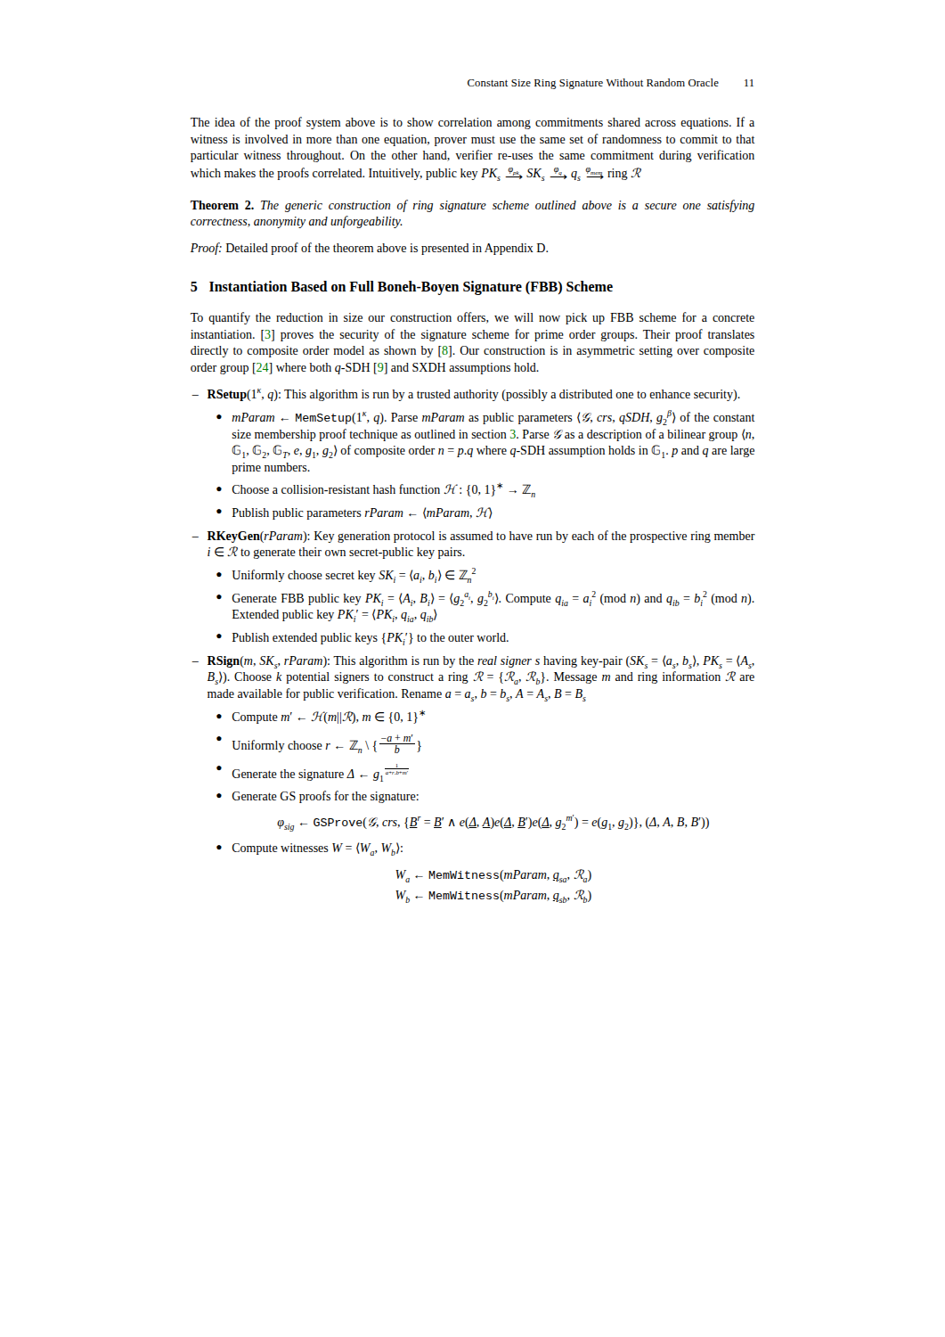Constant Size Ring Signature Without Random Oracle11
The idea of the proof system above is to show correlation among commitments shared across equations. If a witness is involved in more than one equation, prover must use the same set of randomness to commit to that particular witness throughout. On the other hand, verifier re-uses the same commitment during verification which makes the proofs correlated. Intuitively, public key PKs φpk⟶ SKs φq⟶ qs φmem⟶ ring ℛ
Theorem 2. The generic construction of ring signature scheme outlined above is a secure one satisfying correctness, anonymity and unforgeability.
Proof: Detailed proof of the theorem above is presented in Appendix D.
5 Instantiation Based on Full Boneh-Boyen Signature (FBB) Scheme
To quantify the reduction in size our construction offers, we will now pick up FBB scheme for a concrete instantiation. [3] proves the security of the signature scheme for prime order groups. Their proof translates directly to composite order model as shown by [8]. Our construction is in asymmetric setting over composite order group [24] where both q-SDH [9] and SXDH assumptions hold.
– RSetup(1κ, q): This algorithm is run by a trusted authority (possibly a distributed one to enhance security).
● mParam ← MemSetup(1κ, q). Parse mParam as public parameters ⟨𝒢, crs, qSDH, g2β⟩ of the constant size membership proof technique as outlined in section 3. Parse 𝒢 as a description of a bilinear group ⟨n, 𝔾1, 𝔾2, 𝔾T, e, g1, g2⟩ of composite order n = p.q where q-SDH assumption holds in 𝔾1. p and q are large prime numbers.
● Choose a collision-resistant hash function ℋ : {0, 1}∗ → ℤn
● Publish public parameters rParam ← ⟨mParam, ℋ⟩
– RKeyGen(rParam): Key generation protocol is assumed to have run by each of the prospective ring member i ∈ ℛ to generate their own secret-public key pairs.
● Uniformly choose secret key SKi = ⟨ai, bi⟩ ∈ ℤn2
● Generate FBB public key PKi = ⟨Ai, Bi⟩ = ⟨g2ai, g2bi⟩. Compute qia = ai2 (mod n) and qib = bi2 (mod n). Extended public key PKi′ = ⟨PKi, qia, qib⟩
● Publish extended public keys {PKi′} to the outer world.
– RSign(m, SKs, rParam): This algorithm is run by the real signer s having key-pair (SKs = ⟨as, bs⟩, PKs = ⟨As, Bs⟩). Choose k potential signers to construct a ring ℛ = {ℛa, ℛb}. Message m and ring information ℛ are made available for public verification. Rename a = as, b = bs, A = As, B = Bs
● Compute m′ ← ℋ(m||ℛ), m ∈ {0, 1}∗
● Uniformly choose r ← ℤn \ {−a + m′b}
● Generate the signature Δ ← g11 a+r.b+m′
● Generate GS proofs for the signature:
φsig ← GSProve(𝒢, crs, {Br = B′ ∧ e(Δ, A)e(Δ, B′)e(Δ, g2m′) = e(g1, g2)}, (Δ, A, B, B′))
● Compute witnesses W = ⟨Wa, Wb⟩:
Wa ← MemWitness(mParam, qsa, ℛa)
Wb ← MemWitness(mParam, qsb, ℛb)